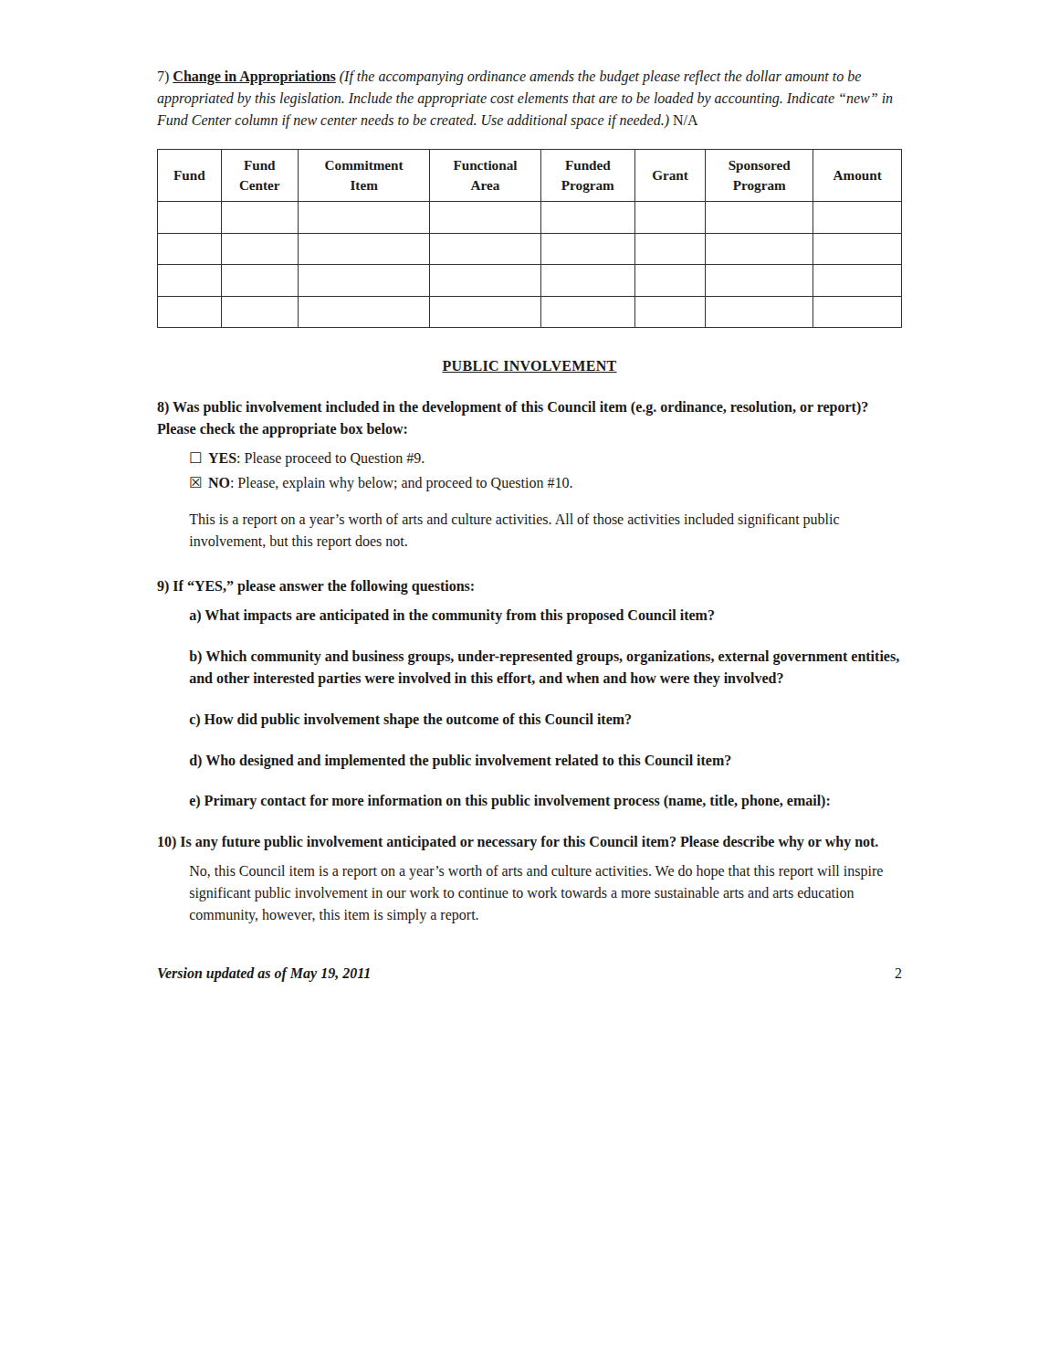7) Change in Appropriations (If the accompanying ordinance amends the budget please reflect the dollar amount to be appropriated by this legislation. Include the appropriate cost elements that are to be loaded by accounting. Indicate “new” in Fund Center column if new center needs to be created. Use additional space if needed.) N/A
| Fund | Fund Center | Commitment Item | Functional Area | Funded Program | Grant | Sponsored Program | Amount |
| --- | --- | --- | --- | --- | --- | --- | --- |
PUBLIC INVOLVEMENT
8) Was public involvement included in the development of this Council item (e.g. ordinance, resolution, or report)? Please check the appropriate box below:
☐YES: Please proceed to Question #9.
☒NO: Please, explain why below; and proceed to Question #10.
This is a report on a year’s worth of arts and culture activities. All of those activities included significant public involvement, but this report does not.
9) If “YES,” please answer the following questions:
a) What impacts are anticipated in the community from this proposed Council item?
b) Which community and business groups, under-represented groups, organizations, external government entities, and other interested parties were involved in this effort, and when and how were they involved?
c) How did public involvement shape the outcome of this Council item?
d) Who designed and implemented the public involvement related to this Council item?
e) Primary contact for more information on this public involvement process (name, title, phone, email):
10) Is any future public involvement anticipated or necessary for this Council item? Please describe why or why not.
No, this Council item is a report on a year’s worth of arts and culture activities. We do hope that this report will inspire significant public involvement in our work to continue to work towards a more sustainable arts and arts education community, however, this item is simply a report.
Version updated as of May 19, 2011 2